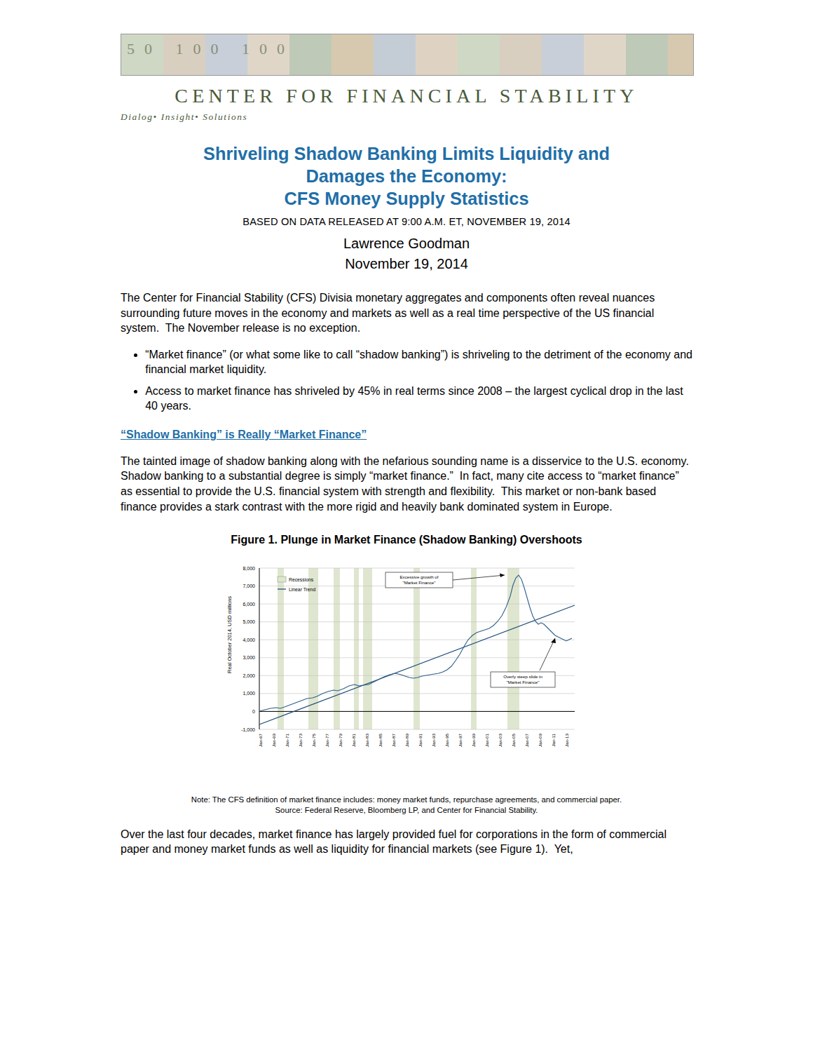CENTER FOR FINANCIAL STABILITY
Dialog• Insight• Solutions
Shriveling Shadow Banking Limits Liquidity and
Damages the Economy:
CFS Money Supply Statistics
BASED ON DATA RELEASED AT 9:00 A.M. ET, NOVEMBER 19, 2014
Lawrence Goodman
November 19, 2014
The Center for Financial Stability (CFS) Divisia monetary aggregates and components often reveal nuances surrounding future moves in the economy and markets as well as a real time perspective of the US financial system. The November release is no exception.
“Market finance” (or what some like to call “shadow banking”) is shriveling to the detriment of the economy and financial market liquidity.
Access to market finance has shriveled by 45% in real terms since 2008 – the largest cyclical drop in the last 40 years.
“Shadow Banking” is Really “Market Finance”
The tainted image of shadow banking along with the nefarious sounding name is a disservice to the U.S. economy. Shadow banking to a substantial degree is simply “market finance.” In fact, many cite access to “market finance” as essential to provide the U.S. financial system with strength and flexibility. This market or non-bank based finance provides a stark contrast with the more rigid and heavily bank dominated system in Europe.
Figure 1. Plunge in Market Finance (Shadow Banking) Overshoots
Y scale: 8000 at y=20 ; -1000 at y=250 => 9000 units over 230 px 8,000 7,000 6,000 5,000 4,000 3,000 2,000 1,000 0 -1,000 Real October 2014, USD millions Recessions Linear Trend Excessive growth of "Market Finance" Overly steep slide in "Market Finance" Jan-67 Jan-69 Jan-71 Jan-73 Jan-75 Jan-77 Jan-79 Jan-81 Jan-83 Jan-85 Jan-87 Jan-89 Jan-91 Jan-93 Jan-95 Jan-97 Jan-99 Jan-01 Jan-03 Jan-05 Jan-07 Jan-09 Jan-11 Jan-13
Note: The CFS definition of market finance includes: money market funds, repurchase agreements, and commercial paper.
Source: Federal Reserve, Bloomberg LP, and Center for Financial Stability.
Over the last four decades, market finance has largely provided fuel for corporations in the form of commercial paper and money market funds as well as liquidity for financial markets (see Figure 1). Yet,